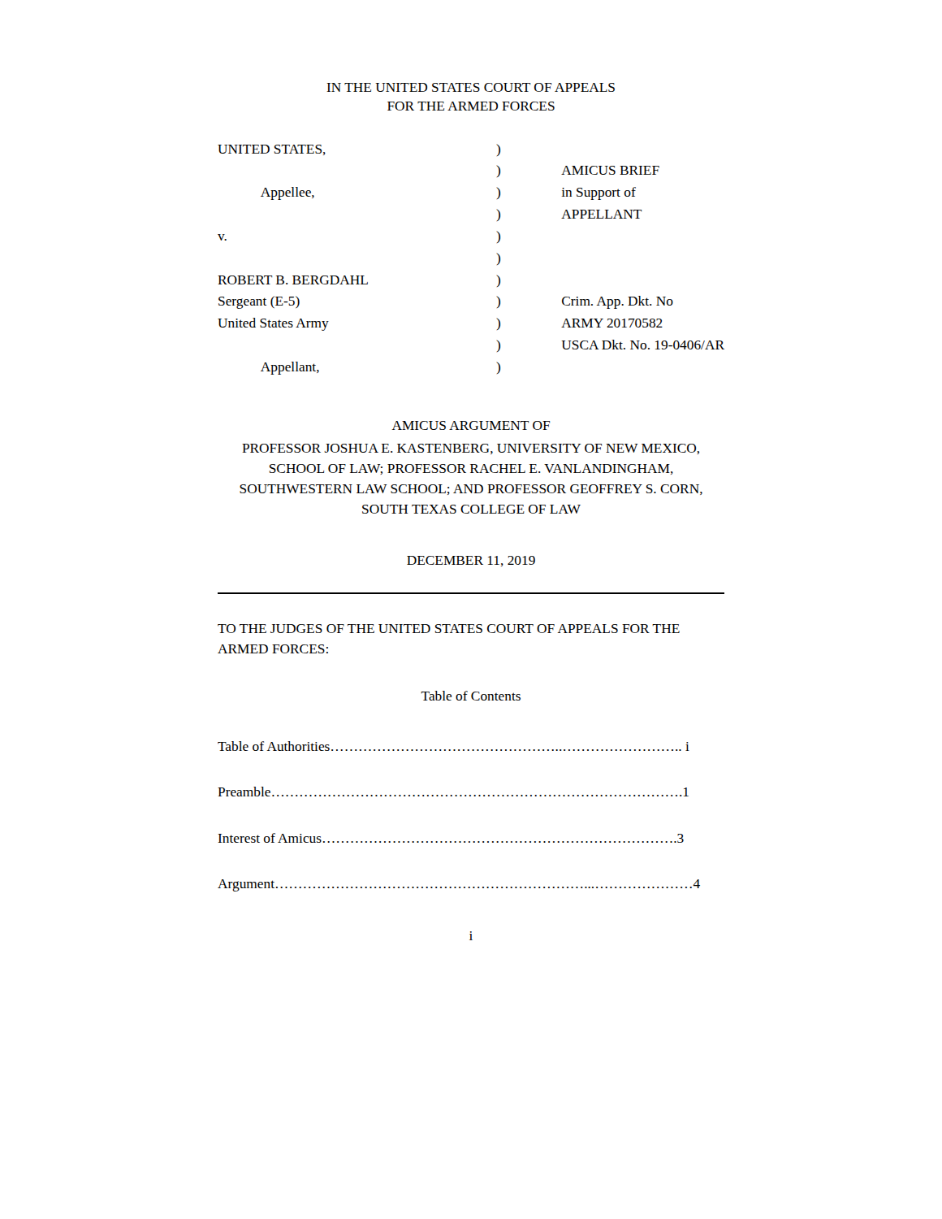IN THE UNITED STATES COURT OF APPEALS
FOR THE ARMED FORCES
| UNITED STATES, | ) | |
| | ) | AMICUS BRIEF |
| Appellee, | ) | in Support of |
| | ) | APPELLANT |
| v. | ) | |
| | ) | |
| ROBERT B. BERGDAHL | ) | |
| Sergeant (E-5) | ) | Crim. App. Dkt. No |
| United States Army | ) | ARMY 20170582 |
| | ) | USCA Dkt. No. 19-0406/AR |
| Appellant, | ) | |
AMICUS ARGUMENT OF
PROFESSOR JOSHUA E. KASTENBERG, UNIVERSITY OF NEW MEXICO, SCHOOL OF LAW; PROFESSOR RACHEL E. VANLANDINGHAM, SOUTHWESTERN LAW SCHOOL; AND PROFESSOR GEOFFREY S. CORN, SOUTH TEXAS COLLEGE OF LAW
DECEMBER 11, 2019
TO THE JUDGES OF THE UNITED STATES COURT OF APPEALS FOR THE ARMED FORCES:
Table of Contents
Table of Authorities…………………………………………..…………………….. i
Preamble…………………………………………………………………………….1
Interest of Amicus………………………………………………………………….3
Argument…………………………………………………………...…………………4
i